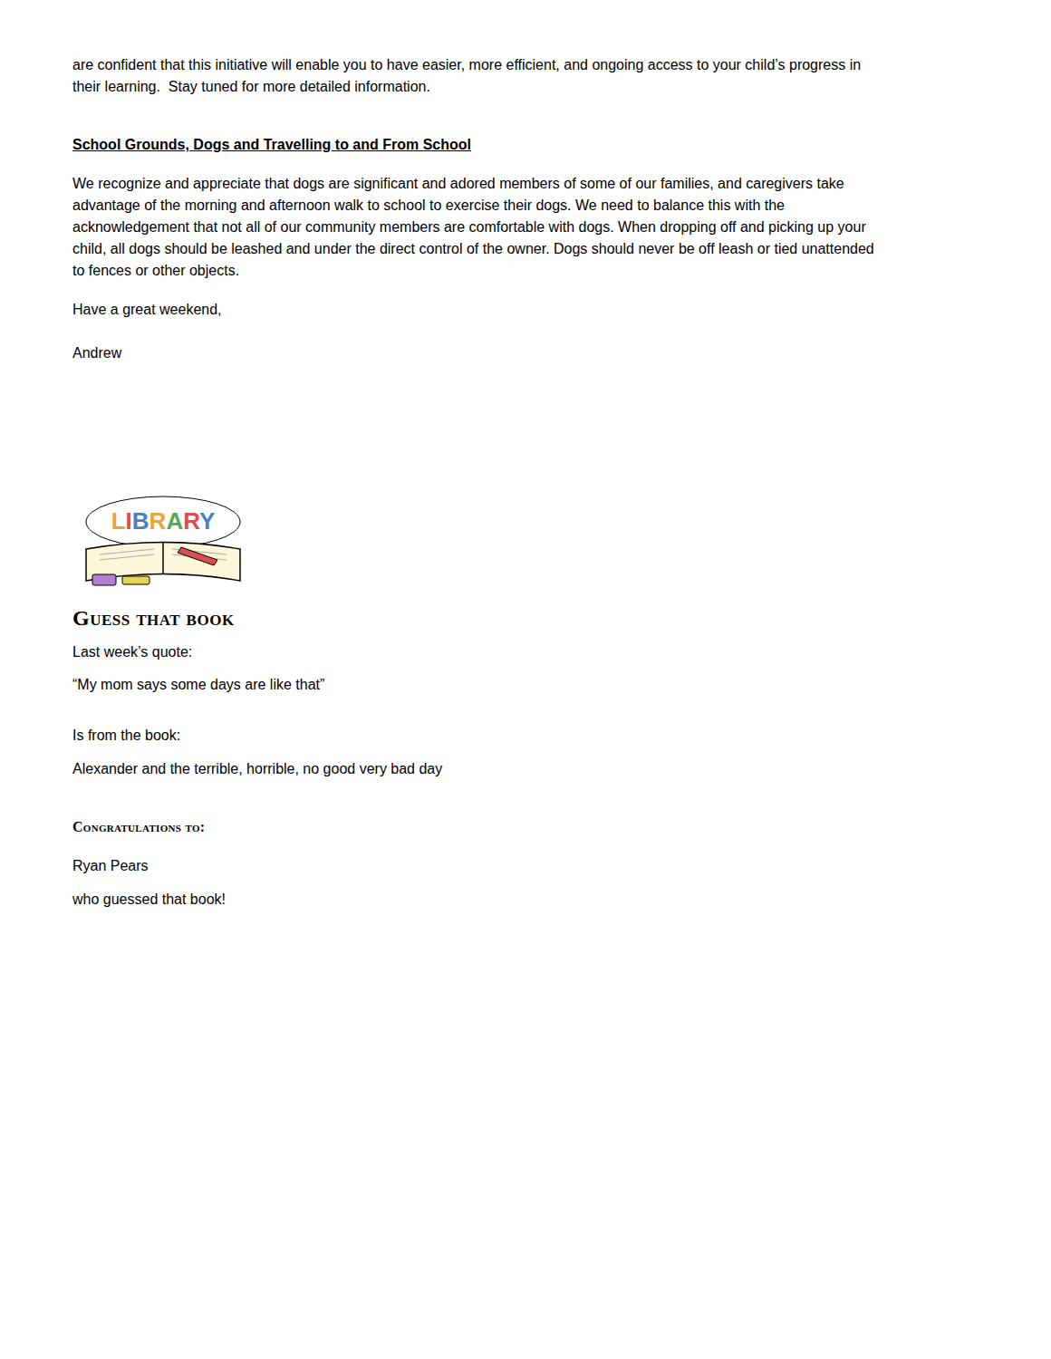are confident that this initiative will enable you to have easier, more efficient, and ongoing access to your child’s progress in their learning. Stay tuned for more detailed information.
School Grounds, Dogs and Travelling to and From School
We recognize and appreciate that dogs are significant and adored members of some of our families, and caregivers take advantage of the morning and afternoon walk to school to exercise their dogs. We need to balance this with the acknowledgement that not all of our community members are comfortable with dogs. When dropping off and picking up your child, all dogs should be leashed and under the direct control of the owner. Dogs should never be off leash or tied unattended to fences or other objects.
Have a great weekend,
Andrew
Guess that book
Last week’s quote:
“My mom says some days are like that”
Is from the book:
Alexander and the terrible, horrible, no good very bad day
Congratulations to:
Ryan Pears
who guessed that book!